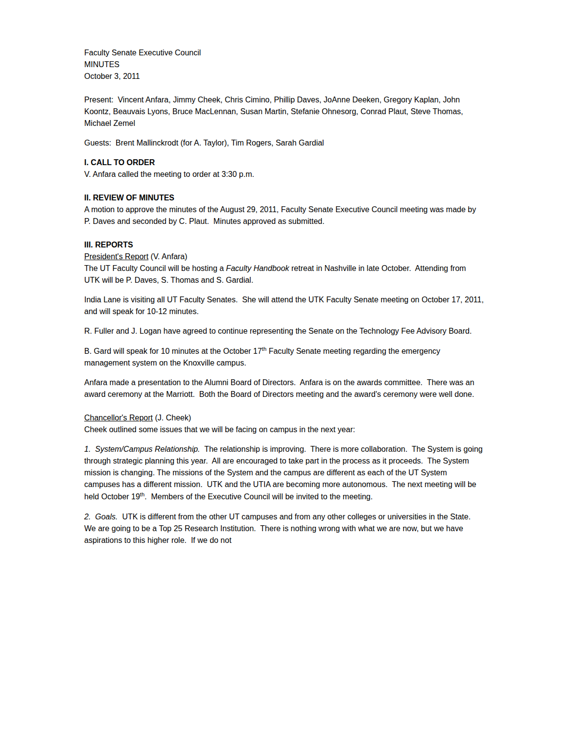Faculty Senate Executive Council
MINUTES
October 3, 2011
Present: Vincent Anfara, Jimmy Cheek, Chris Cimino, Phillip Daves, JoAnne Deeken, Gregory Kaplan, John Koontz, Beauvais Lyons, Bruce MacLennan, Susan Martin, Stefanie Ohnesorg, Conrad Plaut, Steve Thomas, Michael Zemel
Guests: Brent Mallinckrodt (for A. Taylor), Tim Rogers, Sarah Gardial
I. CALL TO ORDER
V. Anfara called the meeting to order at 3:30 p.m.
II. REVIEW OF MINUTES
A motion to approve the minutes of the August 29, 2011, Faculty Senate Executive Council meeting was made by P. Daves and seconded by C. Plaut. Minutes approved as submitted.
III. REPORTS
President's Report (V. Anfara)
The UT Faculty Council will be hosting a Faculty Handbook retreat in Nashville in late October. Attending from UTK will be P. Daves, S. Thomas and S. Gardial.
India Lane is visiting all UT Faculty Senates. She will attend the UTK Faculty Senate meeting on October 17, 2011, and will speak for 10-12 minutes.
R. Fuller and J. Logan have agreed to continue representing the Senate on the Technology Fee Advisory Board.
B. Gard will speak for 10 minutes at the October 17th Faculty Senate meeting regarding the emergency management system on the Knoxville campus.
Anfara made a presentation to the Alumni Board of Directors. Anfara is on the awards committee. There was an award ceremony at the Marriott. Both the Board of Directors meeting and the award's ceremony were well done.
Chancellor's Report (J. Cheek)
Cheek outlined some issues that we will be facing on campus in the next year:
1. System/Campus Relationship. The relationship is improving. There is more collaboration. The System is going through strategic planning this year. All are encouraged to take part in the process as it proceeds. The System mission is changing. The missions of the System and the campus are different as each of the UT System campuses has a different mission. UTK and the UTIA are becoming more autonomous. The next meeting will be held October 19th. Members of the Executive Council will be invited to the meeting.
2. Goals. UTK is different from the other UT campuses and from any other colleges or universities in the State. We are going to be a Top 25 Research Institution. There is nothing wrong with what we are now, but we have aspirations to this higher role. If we do not